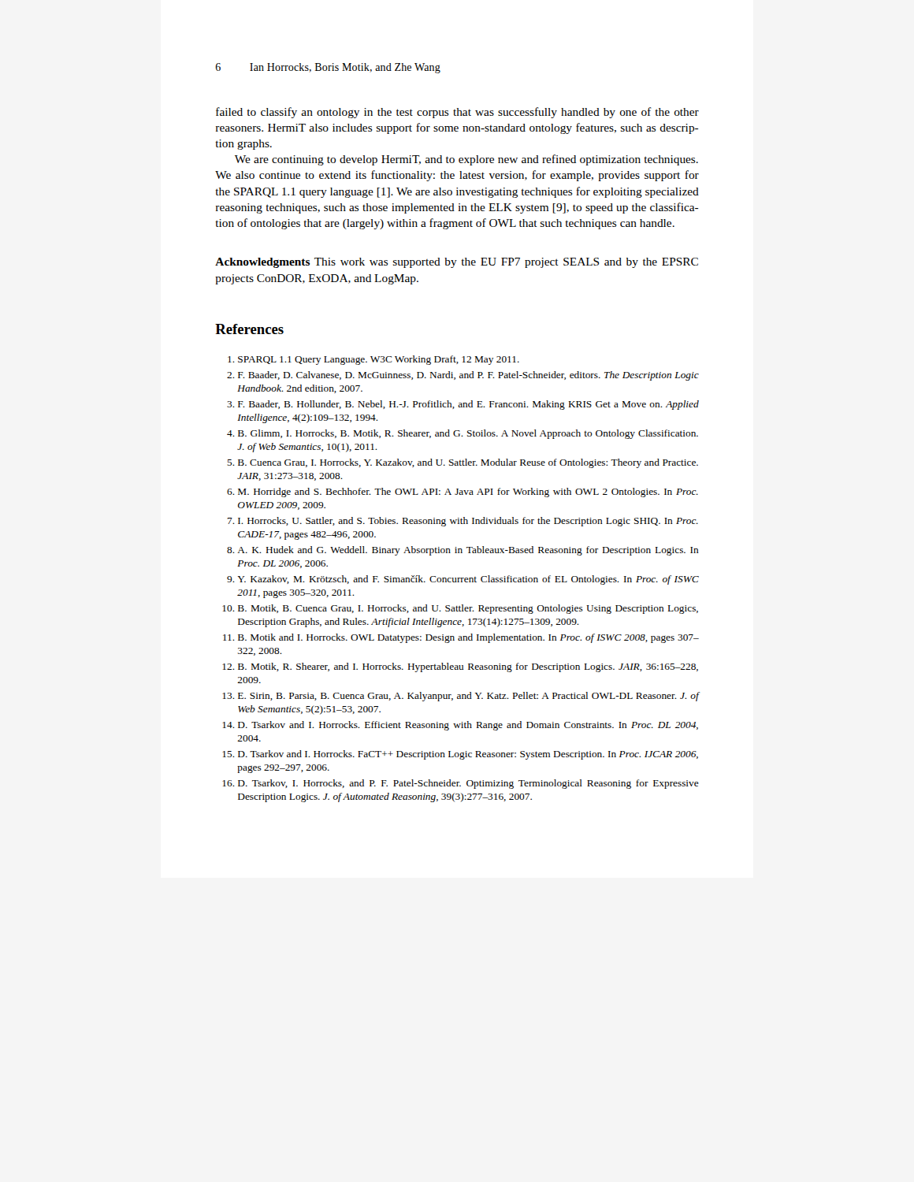6 Ian Horrocks, Boris Motik, and Zhe Wang
failed to classify an ontology in the test corpus that was successfully handled by one of the other reasoners. HermiT also includes support for some non-standard ontology features, such as description graphs.
We are continuing to develop HermiT, and to explore new and refined optimization techniques. We also continue to extend its functionality: the latest version, for example, provides support for the SPARQL 1.1 query language [1]. We are also investigating techniques for exploiting specialized reasoning techniques, such as those implemented in the ELK system [9], to speed up the classification of ontologies that are (largely) within a fragment of OWL that such techniques can handle.
Acknowledgments This work was supported by the EU FP7 project SEALS and by the EPSRC projects ConDOR, ExODA, and LogMap.
References
SPARQL 1.1 Query Language. W3C Working Draft, 12 May 2011.
F. Baader, D. Calvanese, D. McGuinness, D. Nardi, and P. F. Patel-Schneider, editors. The Description Logic Handbook. 2nd edition, 2007.
F. Baader, B. Hollunder, B. Nebel, H.-J. Profitlich, and E. Franconi. Making KRIS Get a Move on. Applied Intelligence, 4(2):109–132, 1994.
B. Glimm, I. Horrocks, B. Motik, R. Shearer, and G. Stoilos. A Novel Approach to Ontology Classification. J. of Web Semantics, 10(1), 2011.
B. Cuenca Grau, I. Horrocks, Y. Kazakov, and U. Sattler. Modular Reuse of Ontologies: Theory and Practice. JAIR, 31:273–318, 2008.
M. Horridge and S. Bechhofer. The OWL API: A Java API for Working with OWL 2 Ontologies. In Proc. OWLED 2009, 2009.
I. Horrocks, U. Sattler, and S. Tobies. Reasoning with Individuals for the Description Logic SHIQ. In Proc. CADE-17, pages 482–496, 2000.
A. K. Hudek and G. Weddell. Binary Absorption in Tableaux-Based Reasoning for Description Logics. In Proc. DL 2006, 2006.
Y. Kazakov, M. Krötzsch, and F. Simančík. Concurrent Classification of EL Ontologies. In Proc. of ISWC 2011, pages 305–320, 2011.
B. Motik, B. Cuenca Grau, I. Horrocks, and U. Sattler. Representing Ontologies Using Description Logics, Description Graphs, and Rules. Artificial Intelligence, 173(14):1275–1309, 2009.
B. Motik and I. Horrocks. OWL Datatypes: Design and Implementation. In Proc. of ISWC 2008, pages 307–322, 2008.
B. Motik, R. Shearer, and I. Horrocks. Hypertableau Reasoning for Description Logics. JAIR, 36:165–228, 2009.
E. Sirin, B. Parsia, B. Cuenca Grau, A. Kalyanpur, and Y. Katz. Pellet: A Practical OWL-DL Reasoner. J. of Web Semantics, 5(2):51–53, 2007.
D. Tsarkov and I. Horrocks. Efficient Reasoning with Range and Domain Constraints. In Proc. DL 2004, 2004.
D. Tsarkov and I. Horrocks. FaCT++ Description Logic Reasoner: System Description. In Proc. IJCAR 2006, pages 292–297, 2006.
D. Tsarkov, I. Horrocks, and P. F. Patel-Schneider. Optimizing Terminological Reasoning for Expressive Description Logics. J. of Automated Reasoning, 39(3):277–316, 2007.